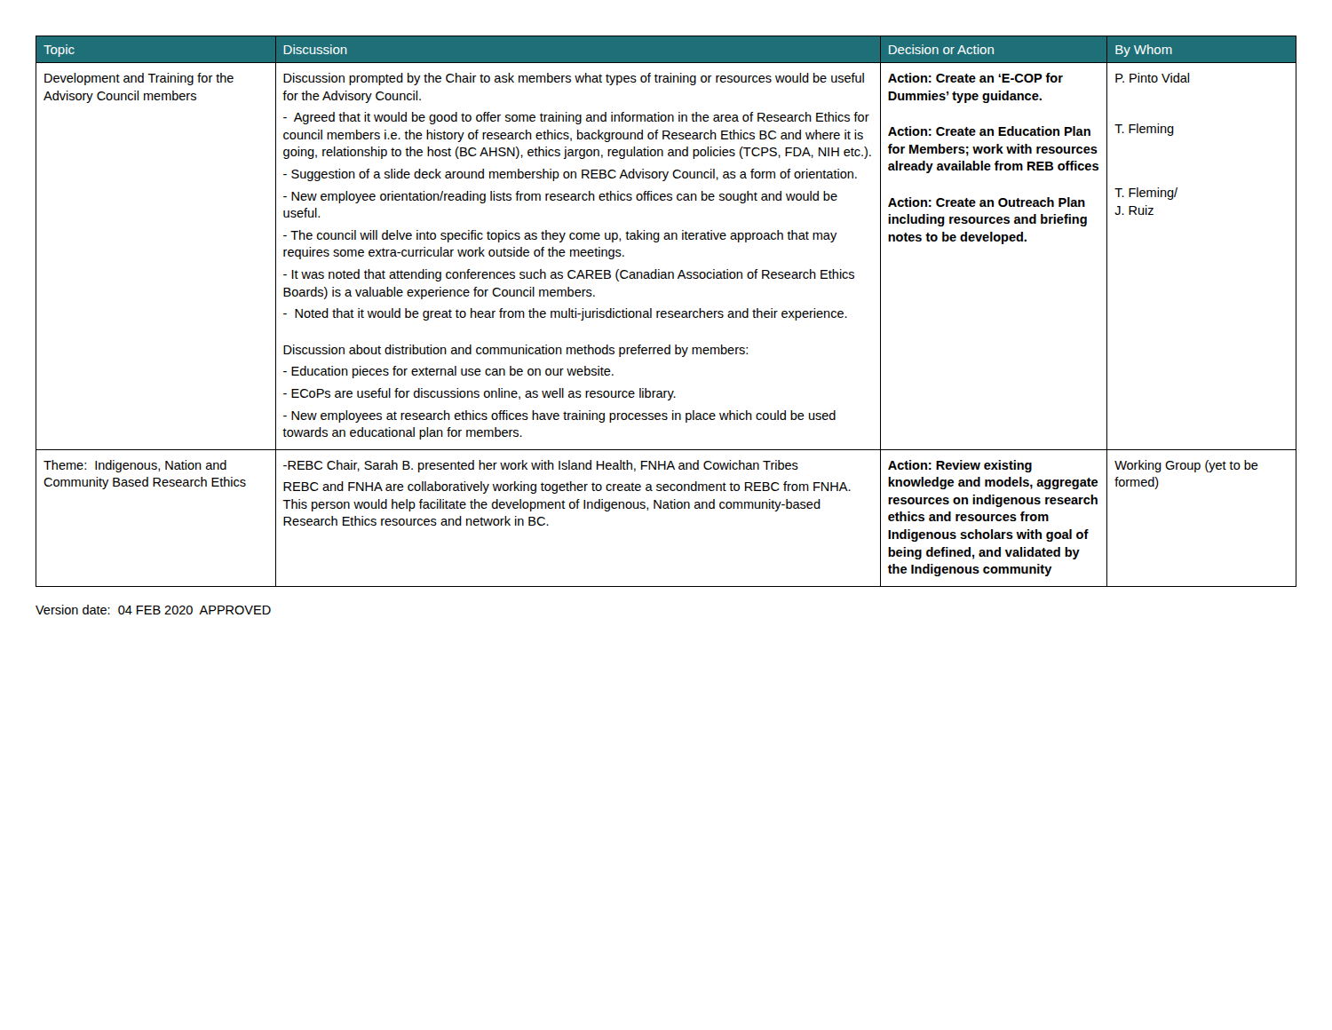| Topic | Discussion | Decision or Action | By Whom |
| --- | --- | --- | --- |
| Development and Training for the Advisory Council members | Discussion prompted by the Chair to ask members what types of training or resources would be useful for the Advisory Council. - Agreed that it would be good to offer some training and information in the area of Research Ethics for council members i.e. the history of research ethics, background of Research Ethics BC and where it is going, relationship to the host (BC AHSN), ethics jargon, regulation and policies (TCPS, FDA, NIH etc.). - Suggestion of a slide deck around membership on REBC Advisory Council, as a form of orientation. - New employee orientation/reading lists from research ethics offices can be sought and would be useful. - The council will delve into specific topics as they come up, taking an iterative approach that may requires some extra-curricular work outside of the meetings. - It was noted that attending conferences such as CAREB (Canadian Association of Research Ethics Boards) is a valuable experience for Council members. - Noted that it would be great to hear from the multi-jurisdictional researchers and their experience. Discussion about distribution and communication methods preferred by members: - Education pieces for external use can be on our website. - ECoPs are useful for discussions online, as well as resource library. - New employees at research ethics offices have training processes in place which could be used towards an educational plan for members. | Action: Create an ‘E-COP for Dummies’ type guidance. Action: Create an Education Plan for Members; work with resources already available from REB offices Action: Create an Outreach Plan including resources and briefing notes to be developed. | P. Pinto Vidal T. Fleming T. Fleming/ J. Ruiz |
| Theme: Indigenous, Nation and Community Based Research Ethics | -REBC Chair, Sarah B. presented her work with Island Health, FNHA and Cowichan Tribes REBC and FNHA are collaboratively working together to create a secondment to REBC from FNHA. This person would help facilitate the development of Indigenous, Nation and community-based Research Ethics resources and network in BC. | Action: Review existing knowledge and models, aggregate resources on indigenous research ethics and resources from Indigenous scholars with goal of being defined, and validated by the Indigenous community | Working Group (yet to be formed) |
Version date: 04 FEB 2020 APPROVED